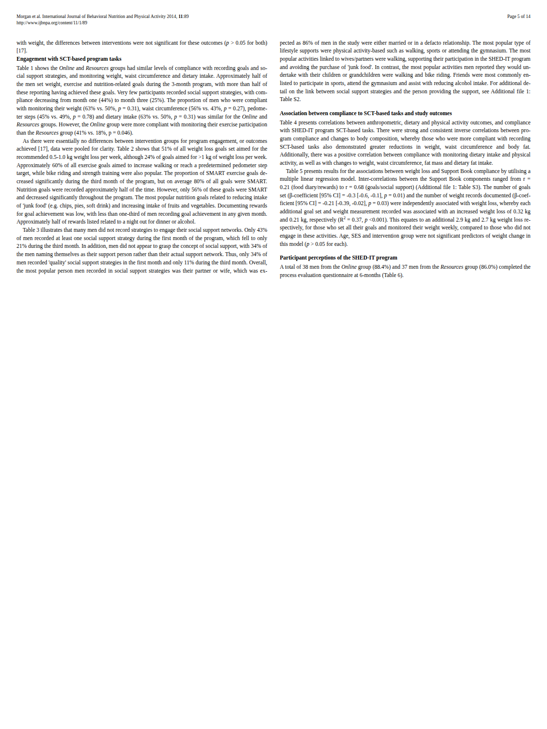Morgan et al. International Journal of Behavioral Nutrition and Physical Activity 2014, 11:89 http://www.ijbnpa.org/content/11/1/89
Page 5 of 14
with weight, the differences between interventions were not significant for these outcomes (p > 0.05 for both) [17].
Engagement with SCT-based program tasks
Table 1 shows the Online and Resources groups had similar levels of compliance with recording goals and social support strategies, and monitoring weight, waist circumference and dietary intake. Approximately half of the men set weight, exercise and nutrition-related goals during the 3-month program, with more than half of these reporting having achieved these goals. Very few participants recorded social support strategies, with compliance decreasing from month one (44%) to month three (25%). The proportion of men who were compliant with monitoring their weight (63% vs. 50%, p = 0.31), waist circumference (56% vs. 43%, p = 0.27), pedometer steps (45% vs. 49%, p = 0.78) and dietary intake (63% vs. 50%, p = 0.31) was similar for the Online and Resources groups. However, the Online group were more compliant with monitoring their exercise participation than the Resources group (41% vs. 18%, p = 0.046).
As there were essentially no differences between intervention groups for program engagement, or outcomes achieved [17], data were pooled for clarity. Table 2 shows that 51% of all weight loss goals set aimed for the recommended 0.5-1.0 kg weight loss per week, although 24% of goals aimed for >1 kg of weight loss per week. Approximately 60% of all exercise goals aimed to increase walking or reach a predetermined pedometer step target, while bike riding and strength training were also popular. The proportion of SMART exercise goals decreased significantly during the third month of the program, but on average 80% of all goals were SMART. Nutrition goals were recorded approximately half of the time. However, only 56% of these goals were SMART and decreased significantly throughout the program. The most popular nutrition goals related to reducing intake of 'junk food' (e.g. chips, pies, soft drink) and increasing intake of fruits and vegetables. Documenting rewards for goal achievement was low, with less than one-third of men recording goal achievement in any given month. Approximately half of rewards listed related to a night out for dinner or alcohol.
Table 3 illustrates that many men did not record strategies to engage their social support networks. Only 43% of men recorded at least one social support strategy during the first month of the program, which fell to only 21% during the third month. In addition, men did not appear to grasp the concept of social support, with 34% of the men naming themselves as their support person rather than their actual support network. Thus, only 34% of men recorded 'quality' social support strategies in the first month and only 11% during the third month. Overall, the most popular person men recorded in social support strategies was their partner or wife, which was expected as 86% of men in the study were either married or in a defacto relationship. The most popular type of lifestyle supports were physical activity-based such as walking, sports or attending the gymnasium. The most popular activities linked to wives/partners were walking, supporting their participation in the SHED-IT program and avoiding the purchase of 'junk food'. In contrast, the most popular activities men reported they would undertake with their children or grandchildren were walking and bike riding. Friends were most commonly enlisted to participate in sports, attend the gymnasium and assist with reducing alcohol intake. For additional detail on the link between social support strategies and the person providing the support, see Additional file 1: Table S2.
Association between compliance to SCT-based tasks and study outcomes
Table 4 presents correlations between anthropometric, dietary and physical activity outcomes, and compliance with SHED-IT program SCT-based tasks. There were strong and consistent inverse correlations between program compliance and changes to body composition, whereby those who were more compliant with recording SCT-based tasks also demonstrated greater reductions in weight, waist circumference and body fat. Additionally, there was a positive correlation between compliance with monitoring dietary intake and physical activity, as well as with changes to weight, waist circumference, fat mass and dietary fat intake.
Table 5 presents results for the associations between weight loss and Support Book compliance by utilising a multiple linear regression model. Inter-correlations between the Support Book components ranged from r = 0.21 (food diary/rewards) to r = 0.68 (goals/social support) (Additional file 1: Table S3). The number of goals set (β-coefficient [95% CI] = -0.3 [-0.6, -0.1], p = 0.01) and the number of weight records documented (β-coefficient [95% CI] = -0.21 [-0.39, -0.02], p = 0.03) were independently associated with weight loss, whereby each additional goal set and weight measurement recorded was associated with an increased weight loss of 0.32 kg and 0.21 kg, respectively (R2 = 0.37, p <0.001). This equates to an additional 2.9 kg and 2.7 kg weight loss respectively, for those who set all their goals and monitored their weight weekly, compared to those who did not engage in these activities. Age, SES and intervention group were not significant predictors of weight change in this model (p > 0.05 for each).
Participant perceptions of the SHED-IT program
A total of 38 men from the Online group (88.4%) and 37 men from the Resources group (86.0%) completed the process evaluation questionnaire at 6-months (Table 6).